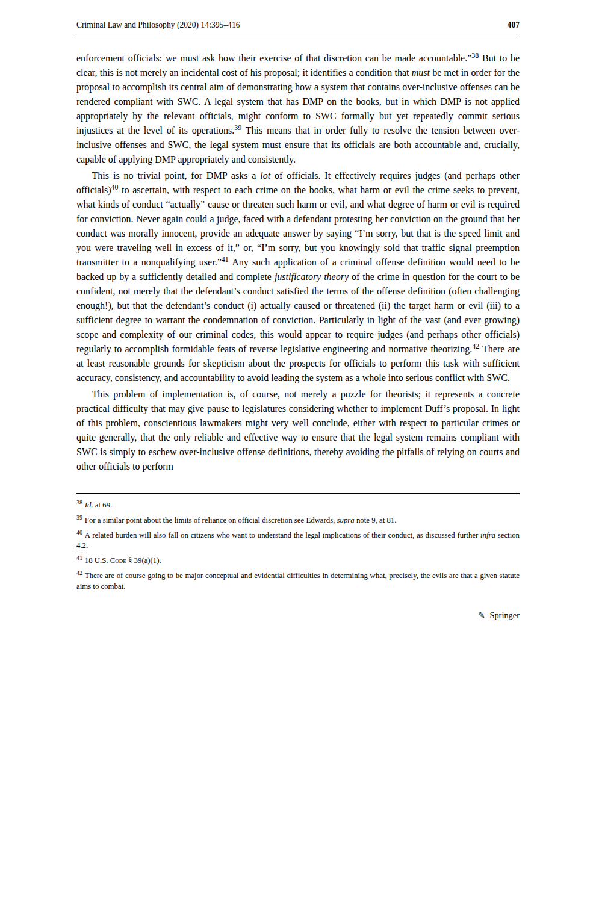Criminal Law and Philosophy (2020) 14:395–416 407
enforcement officials: we must ask how their exercise of that discretion can be made accountable.”38 But to be clear, this is not merely an incidental cost of his proposal; it identifies a condition that must be met in order for the proposal to accomplish its central aim of demonstrating how a system that contains over-inclusive offenses can be rendered compliant with SWC. A legal system that has DMP on the books, but in which DMP is not applied appropriately by the relevant officials, might conform to SWC formally but yet repeatedly commit serious injustices at the level of its operations.39 This means that in order fully to resolve the tension between over-inclusive offenses and SWC, the legal system must ensure that its officials are both accountable and, crucially, capable of applying DMP appropriately and consistently.
This is no trivial point, for DMP asks a lot of officials. It effectively requires judges (and perhaps other officials)40 to ascertain, with respect to each crime on the books, what harm or evil the crime seeks to prevent, what kinds of conduct “actually” cause or threaten such harm or evil, and what degree of harm or evil is required for conviction. Never again could a judge, faced with a defendant protesting her conviction on the ground that her conduct was morally innocent, provide an adequate answer by saying “I’m sorry, but that is the speed limit and you were traveling well in excess of it,” or, “I’m sorry, but you knowingly sold that traffic signal preemption transmitter to a nonqualifying user.”41 Any such application of a criminal offense definition would need to be backed up by a sufficiently detailed and complete justificatory theory of the crime in question for the court to be confident, not merely that the defendant’s conduct satisfied the terms of the offense definition (often challenging enough!), but that the defendant’s conduct (i) actually caused or threatened (ii) the target harm or evil (iii) to a sufficient degree to warrant the condemnation of conviction. Particularly in light of the vast (and ever growing) scope and complexity of our criminal codes, this would appear to require judges (and perhaps other officials) regularly to accomplish formidable feats of reverse legislative engineering and normative theorizing.42 There are at least reasonable grounds for skepticism about the prospects for officials to perform this task with sufficient accuracy, consistency, and accountability to avoid leading the system as a whole into serious conflict with SWC.
This problem of implementation is, of course, not merely a puzzle for theorists; it represents a concrete practical difficulty that may give pause to legislatures considering whether to implement Duff’s proposal. In light of this problem, conscientious lawmakers might very well conclude, either with respect to particular crimes or quite generally, that the only reliable and effective way to ensure that the legal system remains compliant with SWC is simply to eschew over-inclusive offense definitions, thereby avoiding the pitfalls of relying on courts and other officials to perform
38 Id. at 69.
39 For a similar point about the limits of reliance on official discretion see Edwards, supra note 9, at 81.
40 A related burden will also fall on citizens who want to understand the legal implications of their conduct, as discussed further infra section 4.2.
4118 U.S. Code § 39(a)(1).
42 There are of course going to be major conceptual and evidential difficulties in determining what, precisely, the evils are that a given statute aims to combat.
✎ Springer